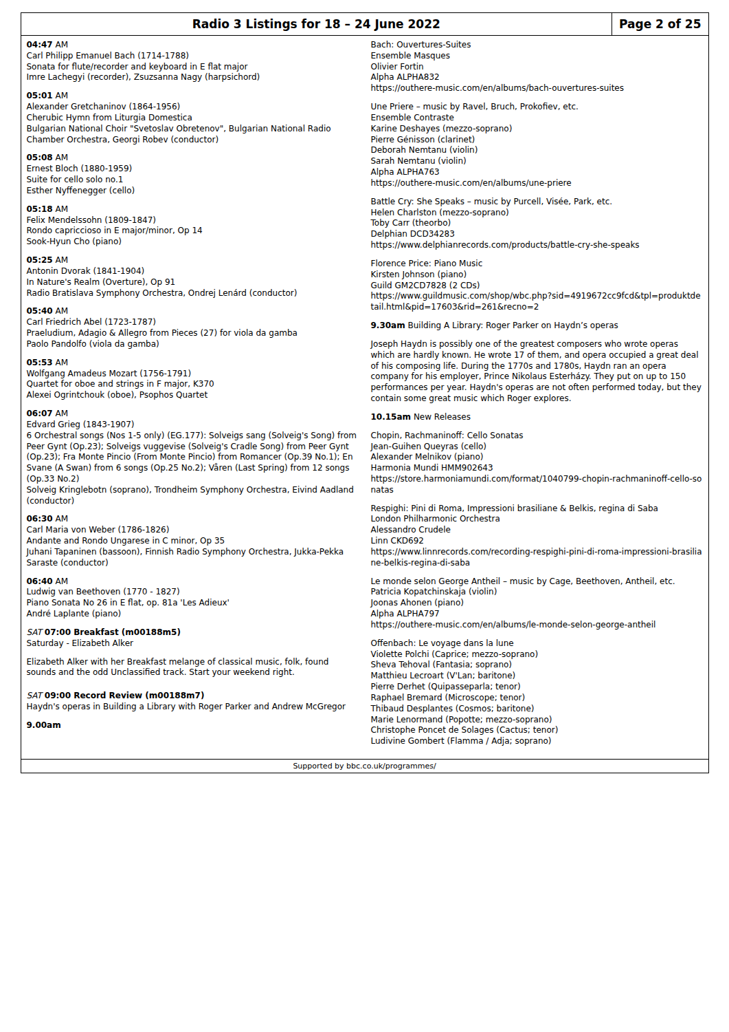Radio 3 Listings for 18 – 24 June 2022
Page 2 of 25
04:47 AM
Carl Philipp Emanuel Bach (1714-1788)
Sonata for flute/recorder and keyboard in E flat major
Imre Lachegyi (recorder), Zsuzsanna Nagy (harpsichord)
05:01 AM
Alexander Gretchaninov (1864-1956)
Cherubic Hymn from Liturgia Domestica
Bulgarian National Choir "Svetoslav Obretenov", Bulgarian National Radio Chamber Orchestra, Georgi Robev (conductor)
05:08 AM
Ernest Bloch (1880-1959)
Suite for cello solo no.1
Esther Nyffenegger (cello)
05:18 AM
Felix Mendelssohn (1809-1847)
Rondo capriccioso in E major/minor, Op 14
Sook-Hyun Cho (piano)
05:25 AM
Antonin Dvorak (1841-1904)
In Nature's Realm (Overture), Op 91
Radio Bratislava Symphony Orchestra, Ondrej Lenárd (conductor)
05:40 AM
Carl Friedrich Abel (1723-1787)
Praeludium, Adagio & Allegro from Pieces (27) for viola da gamba
Paolo Pandolfo (viola da gamba)
05:53 AM
Wolfgang Amadeus Mozart (1756-1791)
Quartet for oboe and strings in F major, K370
Alexei Ogrintchouk (oboe), Psophos Quartet
06:07 AM
Edvard Grieg (1843-1907)
6 Orchestral songs (Nos 1-5 only) (EG.177): Solveigs sang (Solveig's Song) from Peer Gynt (Op.23); Solveigs vuggevise (Solveig's Cradle Song) from Peer Gynt (Op.23); Fra Monte Pincio (From Monte Pincio) from Romancer (Op.39 No.1); En Svane (A Swan) from 6 songs (Op.25 No.2); Våren (Last Spring) from 12 songs (Op.33 No.2)
Solveig Kringlebotn (soprano), Trondheim Symphony Orchestra, Eivind Aadland (conductor)
06:30 AM
Carl Maria von Weber (1786-1826)
Andante and Rondo Ungarese in C minor, Op 35
Juhani Tapaninen (bassoon), Finnish Radio Symphony Orchestra, Jukka-Pekka Saraste (conductor)
06:40 AM
Ludwig van Beethoven (1770 - 1827)
Piano Sonata No 26 in E flat, op. 81a 'Les Adieux'
André Laplante (piano)
SAT 07:00 Breakfast (m00188m5)
Saturday - Elizabeth Alker
Elizabeth Alker with her Breakfast melange of classical music, folk, found sounds and the odd Unclassified track. Start your weekend right.
SAT 09:00 Record Review (m00188m7)
Haydn's operas in Building a Library with Roger Parker and Andrew McGregor
9.00am
Bach: Ouvertures-Suites
Ensemble Masques
Olivier Fortin
Alpha ALPHA832
https://outhere-music.com/en/albums/bach-ouvertures-suites
Une Priere – music by Ravel, Bruch, Prokofiev, etc.
Ensemble Contraste
Karine Deshayes (mezzo-soprano)
Pierre Génisson (clarinet)
Deborah Nemtanu (violin)
Sarah Nemtanu (violin)
Alpha ALPHA763
https://outhere-music.com/en/albums/une-priere
Battle Cry: She Speaks – music by Purcell, Visée, Park, etc.
Helen Charlston (mezzo-soprano)
Toby Carr (theorbo)
Delphian DCD34283
https://www.delphianrecords.com/products/battle-cry-she-speaks
Florence Price: Piano Music
Kirsten Johnson (piano)
Guild GM2CD7828 (2 CDs)
https://www.guildmusic.com/shop/wbc.php?sid=4919672cc9fcd&tpl=produktdetail.html&pid=17603&rid=261&recno=2
9.30am Building A Library: Roger Parker on Haydn’s operas
Joseph Haydn is possibly one of the greatest composers who wrote operas which are hardly known. He wrote 17 of them, and opera occupied a great deal of his composing life. During the 1770s and 1780s, Haydn ran an opera company for his employer, Prince Nikolaus Esterházy. They put on up to 150 performances per year. Haydn's operas are not often performed today, but they contain some great music which Roger explores.
10.15am New Releases
Chopin, Rachmaninoff: Cello Sonatas
Jean-Guihen Queyras (cello)
Alexander Melnikov (piano)
Harmonia Mundi HMM902643
https://store.harmoniamundi.com/format/1040799-chopin-rachmaninoff-cello-sonatas
Respighi: Pini di Roma, Impressioni brasiliane & Belkis, regina di Saba
London Philharmonic Orchestra
Alessandro Crudele
Linn CKD692
https://www.linnrecords.com/recording-respighi-pini-di-roma-impressioni-brasiliane-belkis-regina-di-saba
Le monde selon George Antheil – music by Cage, Beethoven, Antheil, etc.
Patricia Kopatchinskaja (violin)
Joonas Ahonen (piano)
Alpha ALPHA797
https://outhere-music.com/en/albums/le-monde-selon-george-antheil
Offenbach: Le voyage dans la lune
Violette Polchi (Caprice; mezzo-soprano)
Sheva Tehoval (Fantasia; soprano)
Matthieu Lecroart (V'Lan; baritone)
Pierre Derhet (Quipasseparla; tenor)
Raphael Bremard (Microscope; tenor)
Thibaud Desplantes (Cosmos; baritone)
Marie Lenormand (Popotte; mezzo-soprano)
Christophe Poncet de Solages (Cactus; tenor)
Ludivine Gombert (Flamma / Adja; soprano)
Supported by bbc.co.uk/programmes/